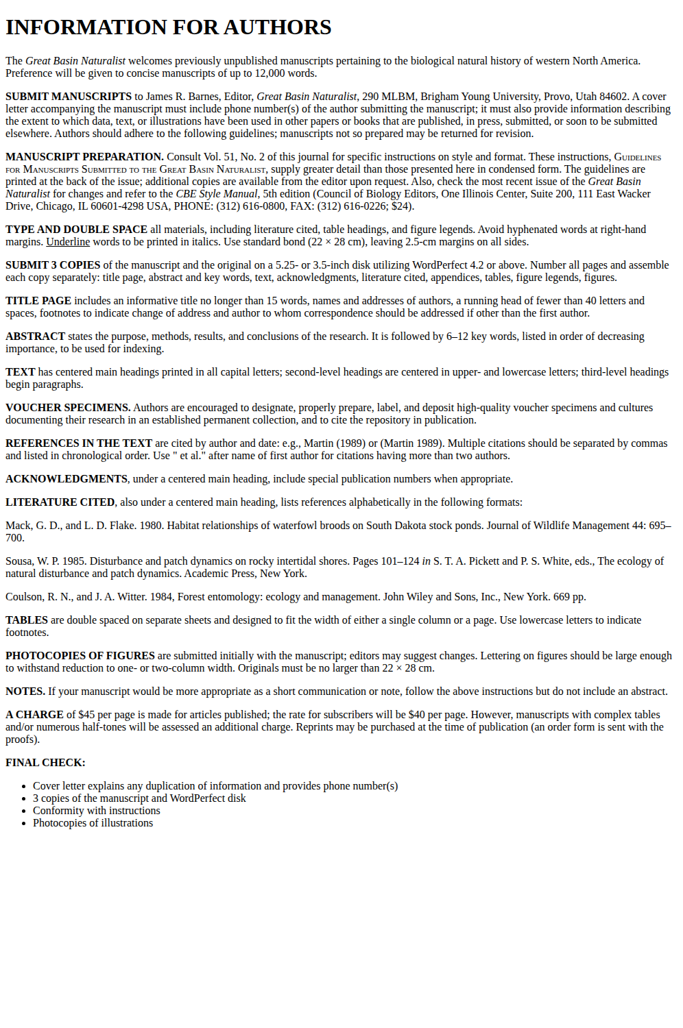INFORMATION FOR AUTHORS
The Great Basin Naturalist welcomes previously unpublished manuscripts pertaining to the biological natural history of western North America. Preference will be given to concise manuscripts of up to 12,000 words.
SUBMIT MANUSCRIPTS to James R. Barnes, Editor, Great Basin Naturalist, 290 MLBM, Brigham Young University, Provo, Utah 84602. A cover letter accompanying the manuscript must include phone number(s) of the author submitting the manuscript; it must also provide information describing the extent to which data, text, or illustrations have been used in other papers or books that are published, in press, submitted, or soon to be submitted elsewhere. Authors should adhere to the following guidelines; manuscripts not so prepared may be returned for revision.
MANUSCRIPT PREPARATION. Consult Vol. 51, No. 2 of this journal for specific instructions on style and format. These instructions, Guidelines for Manuscripts Submitted to the Great Basin Naturalist, supply greater detail than those presented here in condensed form. The guidelines are printed at the back of the issue; additional copies are available from the editor upon request. Also, check the most recent issue of the Great Basin Naturalist for changes and refer to the CBE Style Manual, 5th edition (Council of Biology Editors, One Illinois Center, Suite 200, 111 East Wacker Drive, Chicago, IL 60601-4298 USA, PHONE: (312) 616-0800, FAX: (312) 616-0226; $24).
TYPE AND DOUBLE SPACE all materials, including literature cited, table headings, and figure legends. Avoid hyphenated words at right-hand margins. Underline words to be printed in italics. Use standard bond (22 × 28 cm), leaving 2.5-cm margins on all sides.
SUBMIT 3 COPIES of the manuscript and the original on a 5.25- or 3.5-inch disk utilizing WordPerfect 4.2 or above. Number all pages and assemble each copy separately: title page, abstract and key words, text, acknowledgments, literature cited, appendices, tables, figure legends, figures.
TITLE PAGE includes an informative title no longer than 15 words, names and addresses of authors, a running head of fewer than 40 letters and spaces, footnotes to indicate change of address and author to whom correspondence should be addressed if other than the first author.
ABSTRACT states the purpose, methods, results, and conclusions of the research. It is followed by 6–12 key words, listed in order of decreasing importance, to be used for indexing.
TEXT has centered main headings printed in all capital letters; second-level headings are centered in upper- and lowercase letters; third-level headings begin paragraphs.
VOUCHER SPECIMENS. Authors are encouraged to designate, properly prepare, label, and deposit high-quality voucher specimens and cultures documenting their research in an established permanent collection, and to cite the repository in publication.
REFERENCES IN THE TEXT are cited by author and date: e.g., Martin (1989) or (Martin 1989). Multiple citations should be separated by commas and listed in chronological order. Use " et al." after name of first author for citations having more than two authors.
ACKNOWLEDGMENTS, under a centered main heading, include special publication numbers when appropriate.
LITERATURE CITED, also under a centered main heading, lists references alphabetically in the following formats:
Mack, G. D., and L. D. Flake. 1980. Habitat relationships of waterfowl broods on South Dakota stock ponds. Journal of Wildlife Management 44: 695–700.
Sousa, W. P. 1985. Disturbance and patch dynamics on rocky intertidal shores. Pages 101–124 in S. T. A. Pickett and P. S. White, eds., The ecology of natural disturbance and patch dynamics. Academic Press, New York.
Coulson, R. N., and J. A. Witter. 1984, Forest entomology: ecology and management. John Wiley and Sons, Inc., New York. 669 pp.
TABLES are double spaced on separate sheets and designed to fit the width of either a single column or a page. Use lowercase letters to indicate footnotes.
PHOTOCOPIES OF FIGURES are submitted initially with the manuscript; editors may suggest changes. Lettering on figures should be large enough to withstand reduction to one- or two-column width. Originals must be no larger than 22 × 28 cm.
NOTES. If your manuscript would be more appropriate as a short communication or note, follow the above instructions but do not include an abstract.
A CHARGE of $45 per page is made for articles published; the rate for subscribers will be $40 per page. However, manuscripts with complex tables and/or numerous half-tones will be assessed an additional charge. Reprints may be purchased at the time of publication (an order form is sent with the proofs).
FINAL CHECK:
Cover letter explains any duplication of information and provides phone number(s)
3 copies of the manuscript and WordPerfect disk
Conformity with instructions
Photocopies of illustrations